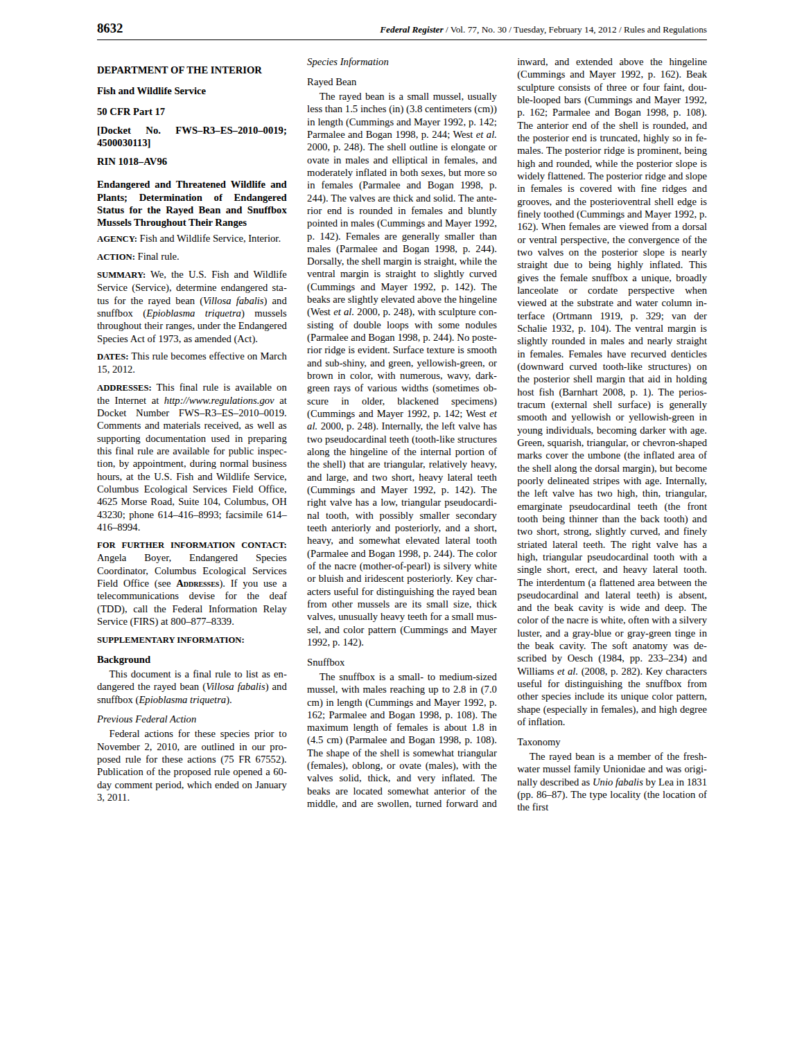8632
Federal Register / Vol. 77, No. 30 / Tuesday, February 14, 2012 / Rules and Regulations
DEPARTMENT OF THE INTERIOR
Fish and Wildlife Service
50 CFR Part 17
[Docket No. FWS–R3–ES–2010–0019; 4500030113]
RIN 1018–AV96
Endangered and Threatened Wildlife and Plants; Determination of Endangered Status for the Rayed Bean and Snuffbox Mussels Throughout Their Ranges
AGENCY: Fish and Wildlife Service, Interior.
ACTION: Final rule.
SUMMARY: We, the U.S. Fish and Wildlife Service (Service), determine endangered status for the rayed bean (Villosa fabalis) and snuffbox (Epioblasma triquetra) mussels throughout their ranges, under the Endangered Species Act of 1973, as amended (Act).
DATES: This rule becomes effective on March 15, 2012.
ADDRESSES: This final rule is available on the Internet at http://www.regulations.gov at Docket Number FWS–R3–ES–2010–0019. Comments and materials received, as well as supporting documentation used in preparing this final rule are available for public inspection, by appointment, during normal business hours, at the U.S. Fish and Wildlife Service, Columbus Ecological Services Field Office, 4625 Morse Road, Suite 104, Columbus, OH 43230; phone 614–416–8993; facsimile 614–416–8994.
FOR FURTHER INFORMATION CONTACT: Angela Boyer, Endangered Species Coordinator, Columbus Ecological Services Field Office (see Addresses). If you use a telecommunications devise for the deaf (TDD), call the Federal Information Relay Service (FIRS) at 800–877–8339.
SUPPLEMENTARY INFORMATION:
Background
This document is a final rule to list as endangered the rayed bean (Villosa fabalis) and snuffbox (Epioblasma triquetra).
Previous Federal Action
Federal actions for these species prior to November 2, 2010, are outlined in our proposed rule for these actions (75 FR 67552). Publication of the proposed rule opened a 60-day comment period, which ended on January 3, 2011.
Species Information
Rayed Bean
The rayed bean is a small mussel, usually less than 1.5 inches (in) (3.8 centimeters (cm)) in length (Cummings and Mayer 1992, p. 142; Parmalee and Bogan 1998, p. 244; West et al. 2000, p. 248). The shell outline is elongate or ovate in males and elliptical in females, and moderately inflated in both sexes, but more so in females (Parmalee and Bogan 1998, p. 244). The valves are thick and solid. The anterior end is rounded in females and bluntly pointed in males (Cummings and Mayer 1992, p. 142). Females are generally smaller than males (Parmalee and Bogan 1998, p. 244). Dorsally, the shell margin is straight, while the ventral margin is straight to slightly curved (Cummings and Mayer 1992, p. 142). The beaks are slightly elevated above the hingeline (West et al. 2000, p. 248), with sculpture consisting of double loops with some nodules (Parmalee and Bogan 1998, p. 244). No posterior ridge is evident. Surface texture is smooth and sub-shiny, and green, yellowish-green, or brown in color, with numerous, wavy, dark-green rays of various widths (sometimes obscure in older, blackened specimens) (Cummings and Mayer 1992, p. 142; West et al. 2000, p. 248). Internally, the left valve has two pseudocardinal teeth (tooth-like structures along the hingeline of the internal portion of the shell) that are triangular, relatively heavy, and large, and two short, heavy lateral teeth (Cummings and Mayer 1992, p. 142). The right valve has a low, triangular pseudocardinal tooth, with possibly smaller secondary teeth anteriorly and posteriorly, and a short, heavy, and somewhat elevated lateral tooth (Parmalee and Bogan 1998, p. 244). The color of the nacre (mother-of-pearl) is silvery white or bluish and iridescent posteriorly. Key characters useful for distinguishing the rayed bean from other mussels are its small size, thick valves, unusually heavy teeth for a small mussel, and color pattern (Cummings and Mayer 1992, p. 142).
Snuffbox
The snuffbox is a small- to medium-sized mussel, with males reaching up to 2.8 in (7.0 cm) in length (Cummings and Mayer 1992, p. 162; Parmalee and Bogan 1998, p. 108). The maximum length of females is about 1.8 in (4.5 cm) (Parmalee and Bogan 1998, p. 108). The shape of the shell is somewhat triangular (females), oblong, or ovate (males), with the valves solid, thick, and very inflated. The beaks are located somewhat anterior of the middle, and are swollen, turned forward and inward, and extended above the hingeline (Cummings and Mayer 1992, p. 162). Beak sculpture consists of three or four faint, double-looped bars (Cummings and Mayer 1992, p. 162; Parmalee and Bogan 1998, p. 108). The anterior end of the shell is rounded, and the posterior end is truncated, highly so in females. The posterior ridge is prominent, being high and rounded, while the posterior slope is widely flattened. The posterior ridge and slope in females is covered with fine ridges and grooves, and the posterioventral shell edge is finely toothed (Cummings and Mayer 1992, p. 162). When females are viewed from a dorsal or ventral perspective, the convergence of the two valves on the posterior slope is nearly straight due to being highly inflated. This gives the female snuffbox a unique, broadly lanceolate or cordate perspective when viewed at the substrate and water column interface (Ortmann 1919, p. 329; van der Schalie 1932, p. 104). The ventral margin is slightly rounded in males and nearly straight in females. Females have recurved denticles (downward curved tooth-like structures) on the posterior shell margin that aid in holding host fish (Barnhart 2008, p. 1). The periostracum (external shell surface) is generally smooth and yellowish or yellowish-green in young individuals, becoming darker with age. Green, squarish, triangular, or chevron-shaped marks cover the umbone (the inflated area of the shell along the dorsal margin), but become poorly delineated stripes with age. Internally, the left valve has two high, thin, triangular, emarginate pseudocardinal teeth (the front tooth being thinner than the back tooth) and two short, strong, slightly curved, and finely striated lateral teeth. The right valve has a high, triangular pseudocardinal tooth with a single short, erect, and heavy lateral tooth. The interdentum (a flattened area between the pseudocardinal and lateral teeth) is absent, and the beak cavity is wide and deep. The color of the nacre is white, often with a silvery luster, and a gray-blue or gray-green tinge in the beak cavity. The soft anatomy was described by Oesch (1984, pp. 233–234) and Williams et al. (2008, p. 282). Key characters useful for distinguishing the snuffbox from other species include its unique color pattern, shape (especially in females), and high degree of inflation.
Taxonomy
The rayed bean is a member of the freshwater mussel family Unionidae and was originally described as Unio fabalis by Lea in 1831 (pp. 86–87). The type locality (the location of the first